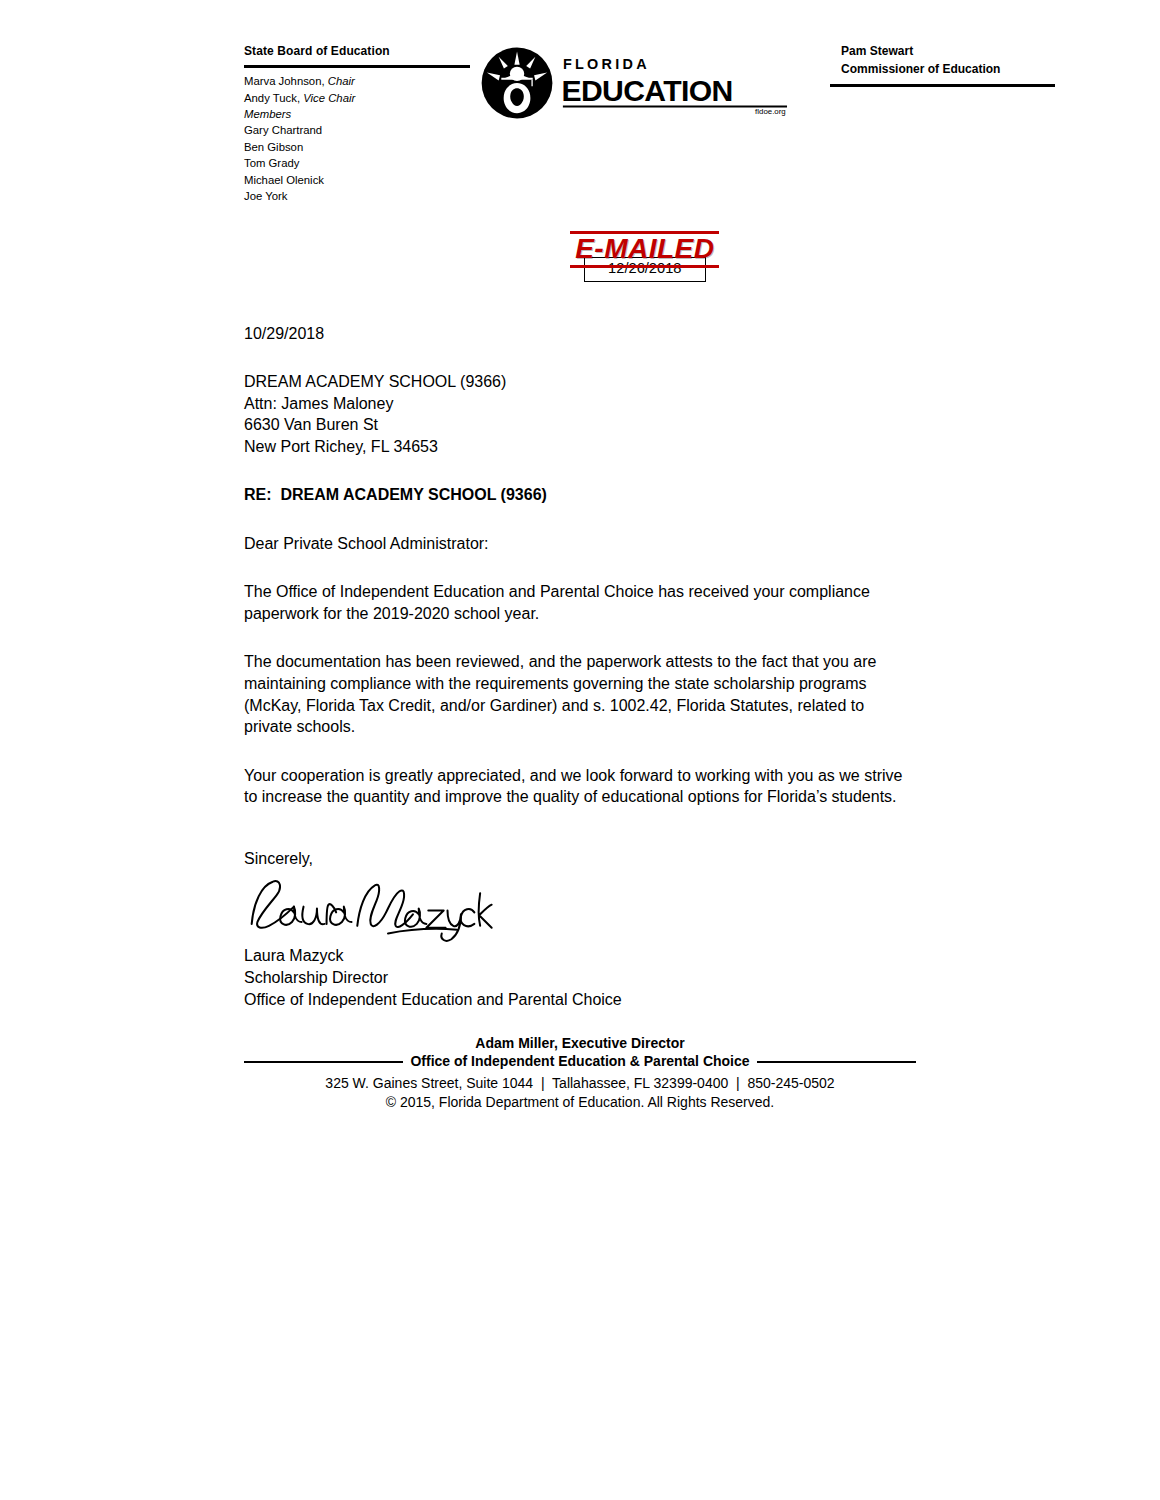State Board of Education
Marva Johnson, Chair
Andy Tuck, Vice Chair
Members
Gary Chartrand
Ben Gibson
Tom Grady
Michael Olenick
Joe York
FLORIDA EDUCATION fldoe.org
Pam Stewart
Commissioner of Education
E-MAILED
12/26/2018
10/29/2018
DREAM ACADEMY SCHOOL (9366)
Attn: James Maloney
6630 Van Buren St
New Port Richey, FL 34653
RE: DREAM ACADEMY SCHOOL (9366)
Dear Private School Administrator:
The Office of Independent Education and Parental Choice has received your compliance paperwork for the 2019-2020 school year.
The documentation has been reviewed, and the paperwork attests to the fact that you are maintaining compliance with the requirements governing the state scholarship programs (McKay, Florida Tax Credit, and/or Gardiner) and s. 1002.42, Florida Statutes, related to private schools.
Your cooperation is greatly appreciated, and we look forward to working with you as we strive to increase the quantity and improve the quality of educational options for Florida’s students.
Sincerely,
Laura Mazyck
Scholarship Director
Office of Independent Education and Parental Choice
Adam Miller, Executive Director
Office of Independent Education & Parental Choice
325 W. Gaines Street, Suite 1044 | Tallahassee, FL 32399-0400 | 850-245-0502
© 2015, Florida Department of Education. All Rights Reserved.